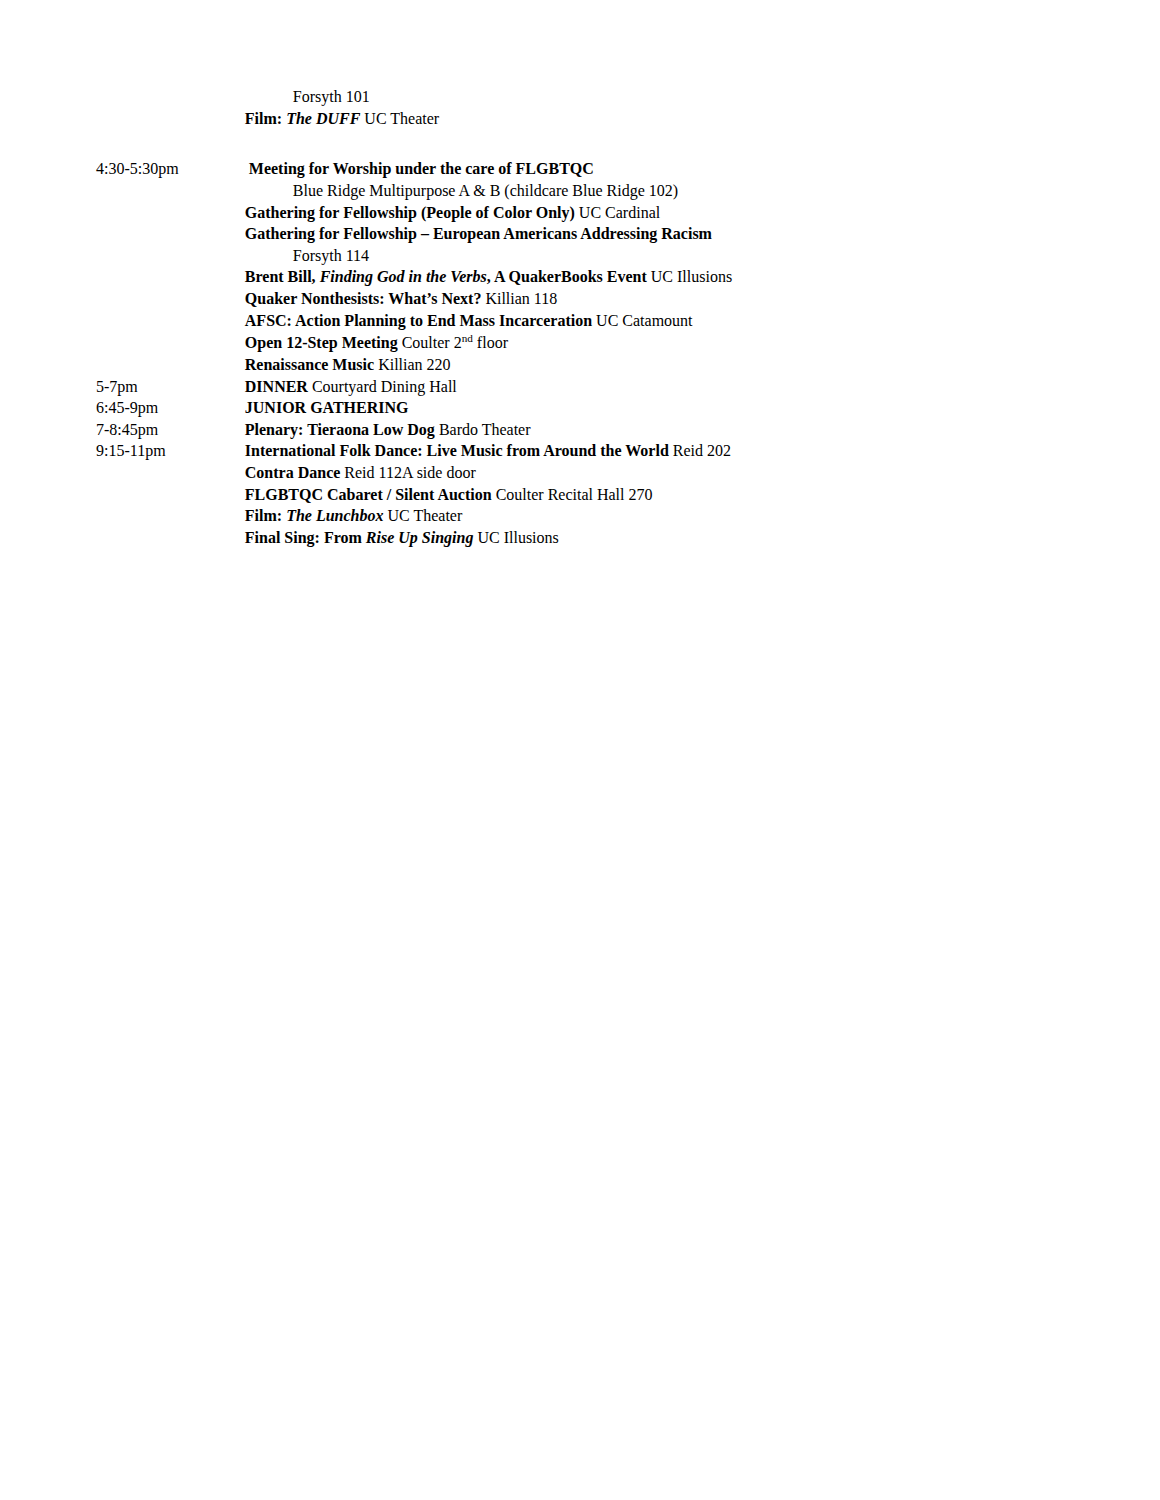Forsyth 101
Film: The DUFF UC Theater
| 4:30-5:30pm | Meeting for Worship under the care of FLGBTQC Blue Ridge Multipurpose A & B (childcare Blue Ridge 102) Gathering for Fellowship (People of Color Only) UC Cardinal Gathering for Fellowship – European Americans Addressing Racism Forsyth 114 Brent Bill, Finding God in the Verbs , A QuakerBooks Event UC Illusions Quaker Nonthesists: What’s Next? Killian 118 AFSC: Action Planning to End Mass Incarceration UC Catamount Open 12-Step Meeting Coulter 2 nd floor Renaissance Music Killian 220 |
| 5-7pm | DINNER Courtyard Dining Hall |
| 6:45-9pm | JUNIOR GATHERING |
| 7-8:45pm | Plenary: Tieraona Low Dog Bardo Theater |
| 9:15-11pm | International Folk Dance: Live Music from Around the World Reid 202 Contra Dance Reid 112A side door FLGBTQC Cabaret / Silent Auction Coulter Recital Hall 270 Film: The Lunchbox UC Theater Final Sing: From Rise Up Singing UC Illusions |